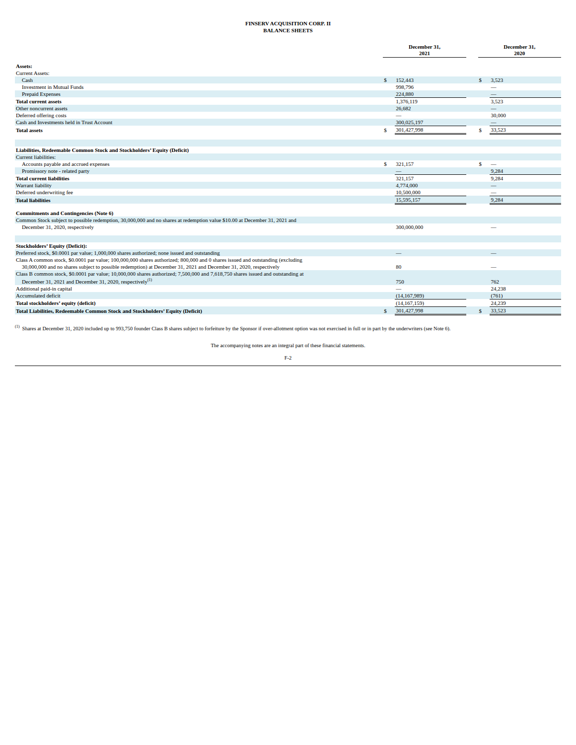FINSERV ACQUISITION CORP. II
BALANCE SHEETS
| | December 31, 2021 | | December 31, 2020 |
| Assets: | | | | | |
| Current Assets: | | | | | |
| Cash | $ | 152,443 | | $ | 3,523 |
| Investment in Mutual Funds | | 998,796 | | | — |
| Prepaid Expenses | | 224,880 | | | — |
| Total current assets | | 1,376,119 | | | 3,523 |
| Other noncurrent assets | | 26,682 | | | — |
| Deferred offering costs | | — | | | 30,000 |
| Cash and Investments held in Trust Account | | 300,025,197 | | | — |
| Total assets | $ | 301,427,998 | | $ | 33,523 |
| Liabilities, Redeemable Common Stock and Stockholders’ Equity (Deficit) | | | | | |
| Current liabilities: | | | | | |
| Accounts payable and accrued expenses | $ | 321,157 | | $ | — |
| Promissory note - related party | | — | | | 9,284 |
| Total current liabilities | | 321,157 | | | 9,284 |
| Warrant liability | | 4,774,000 | | | — |
| Deferred underwriting fee | | 10,500,000 | | | — |
| Total liabilities | | 15,595,157 | | | 9,284 |
| Commitments and Contingencies (Note 6) | | | | | |
| Common Stock subject to possible redemption, 30,000,000 and no shares at redemption value $10.00 at December 31, 2021 and | | | | | |
| December 31, 2020, respectively | | 300,000,000 | | | — |
| Stockholders’ Equity (Deficit): | | | | | |
| Preferred stock, $0.0001 par value; 1,000,000 shares authorized; none issued and outstanding | | — | | | — |
| Class A common stock, $0.0001 par value; 100,000,000 shares authorized; 800,000 and 0 shares issued and outstanding (excluding | | | | | |
| 30,000,000 and no shares subject to possible redemption) at December 31, 2021 and December 31, 2020, respectively | | 80 | | | — |
| Class B common stock, $0.0001 par value; 10,000,000 shares authorized; 7,500,000 and 7,618,750 shares issued and outstanding at | | | | | |
| December 31, 2021 and December 31, 2020, respectively (1) | | 750 | | | 762 |
| Additional paid-in capital | | — | | | 24,238 |
| Accumulated deficit | | (14,167,989) | | | (761) |
| Total stockholders’ equity (deficit) | | (14,167,159) | | | 24,239 |
| Total Liabilities, Redeemable Common Stock and Stockholders’ Equity (Deficit) | $ | 301,427,998 | | $ | 33,523 |
(1) Shares at December 31, 2020 included up to 993,750 founder Class B shares subject to forfeiture by the Sponsor if over-allotment option was not exercised in full or in part by the underwriters (see Note 6).
The accompanying notes are an integral part of these financial statements.
F-2